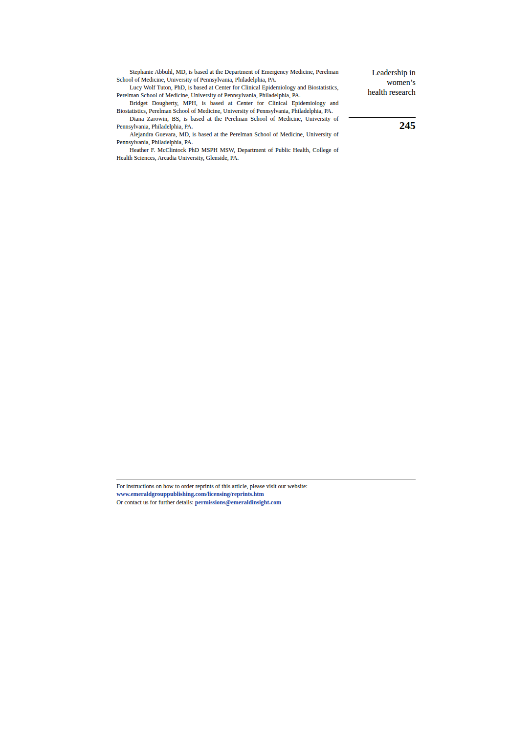Stephanie Abbuhl, MD, is based at the Department of Emergency Medicine, Perelman School of Medicine, University of Pennsylvania, Philadelphia, PA.
Lucy Wolf Tuton, PhD, is based at Center for Clinical Epidemiology and Biostatistics, Perelman School of Medicine, University of Pennsylvania, Philadelphia, PA.
Bridget Dougherty, MPH, is based at Center for Clinical Epidemiology and Biostatistics, Perelman School of Medicine, University of Pennsylvania, Philadelphia, PA.
Diana Zarowin, BS, is based at the Perelman School of Medicine, University of Pennsylvania, Philadelphia, PA.
Alejandra Guevara, MD, is based at the Perelman School of Medicine, University of Pennsylvania, Philadelphia, PA.
Heather F. McClintock PhD MSPH MSW, Department of Public Health, College of Health Sciences, Arcadia University, Glenside, PA.
Leadership in
women’s
health research
245
For instructions on how to order reprints of this article, please visit our website:
www.emeraldgrouppublishing.com/licensing/reprints.htm
Or contact us for further details: permissions@emeraldinsight.com